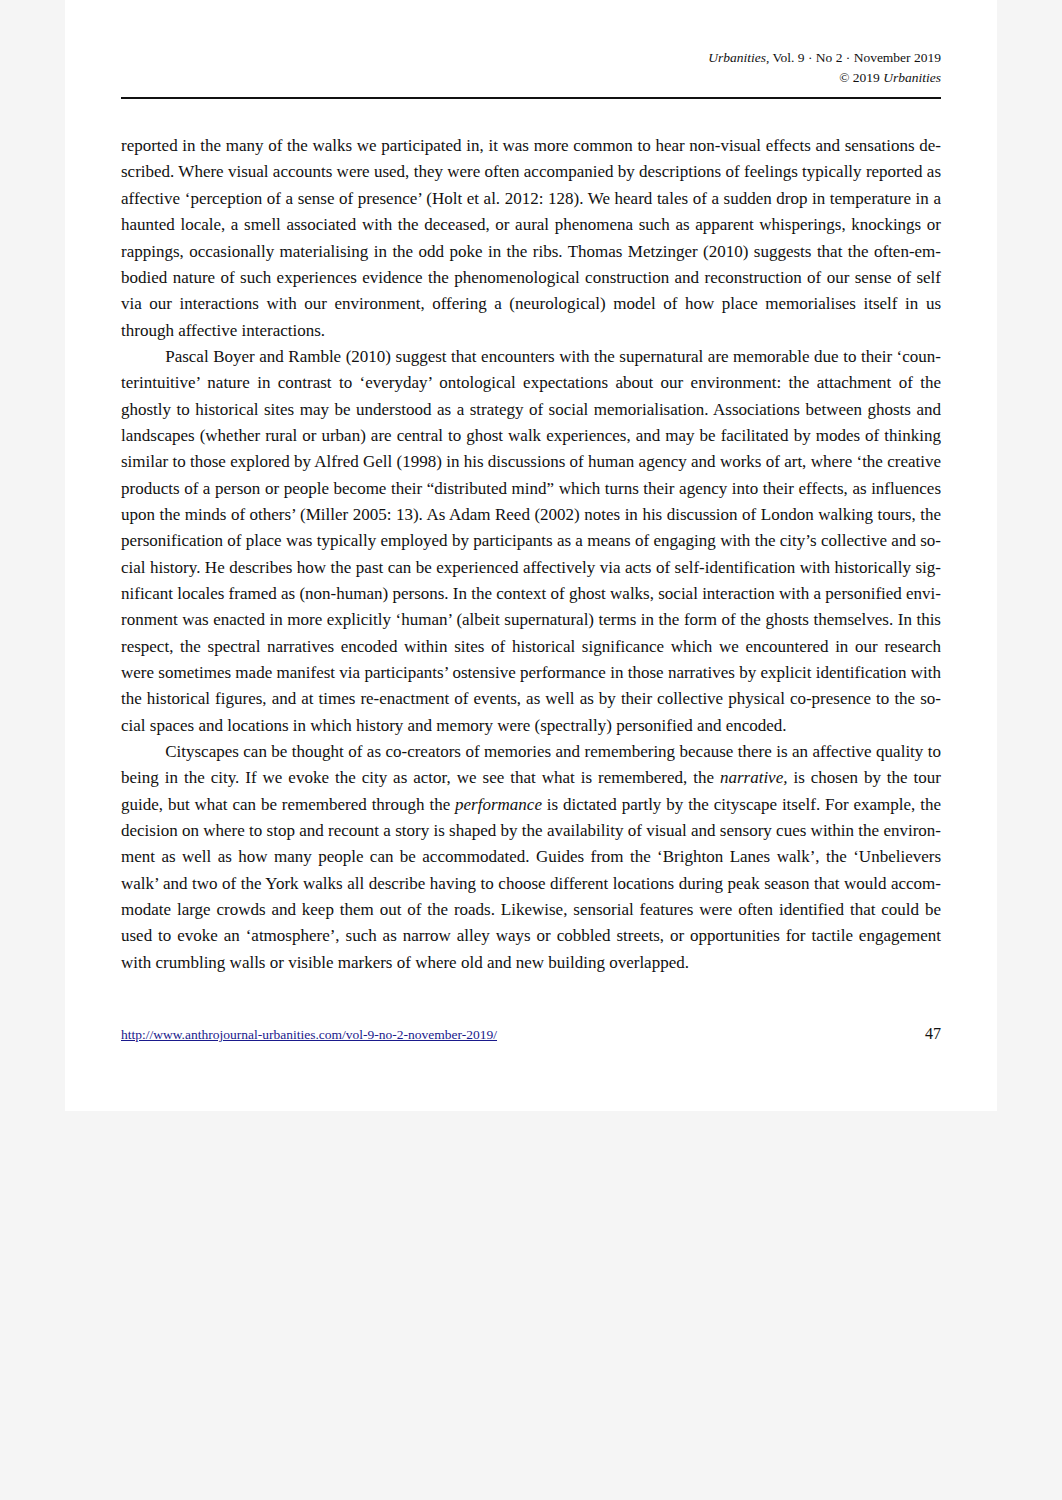Urbanities, Vol. 9 · No 2 · November 2019
© 2019 Urbanities
reported in the many of the walks we participated in, it was more common to hear non-visual effects and sensations described. Where visual accounts were used, they were often accompanied by descriptions of feelings typically reported as affective ‘perception of a sense of presence’ (Holt et al. 2012: 128). We heard tales of a sudden drop in temperature in a haunted locale, a smell associated with the deceased, or aural phenomena such as apparent whisperings, knockings or rappings, occasionally materialising in the odd poke in the ribs. Thomas Metzinger (2010) suggests that the often-embodied nature of such experiences evidence the phenomenological construction and reconstruction of our sense of self via our interactions with our environment, offering a (neurological) model of how place memorialises itself in us through affective interactions.
Pascal Boyer and Ramble (2010) suggest that encounters with the supernatural are memorable due to their ‘counterintuitive’ nature in contrast to ‘everyday’ ontological expectations about our environment: the attachment of the ghostly to historical sites may be understood as a strategy of social memorialisation. Associations between ghosts and landscapes (whether rural or urban) are central to ghost walk experiences, and may be facilitated by modes of thinking similar to those explored by Alfred Gell (1998) in his discussions of human agency and works of art, where ‘the creative products of a person or people become their “distributed mind” which turns their agency into their effects, as influences upon the minds of others’ (Miller 2005: 13). As Adam Reed (2002) notes in his discussion of London walking tours, the personification of place was typically employed by participants as a means of engaging with the city’s collective and social history. He describes how the past can be experienced affectively via acts of self-identification with historically significant locales framed as (non-human) persons. In the context of ghost walks, social interaction with a personified environment was enacted in more explicitly ‘human’ (albeit supernatural) terms in the form of the ghosts themselves. In this respect, the spectral narratives encoded within sites of historical significance which we encountered in our research were sometimes made manifest via participants’ ostensive performance in those narratives by explicit identification with the historical figures, and at times re-enactment of events, as well as by their collective physical co-presence to the social spaces and locations in which history and memory were (spectrally) personified and encoded.
Cityscapes can be thought of as co-creators of memories and remembering because there is an affective quality to being in the city. If we evoke the city as actor, we see that what is remembered, the narrative, is chosen by the tour guide, but what can be remembered through the performance is dictated partly by the cityscape itself. For example, the decision on where to stop and recount a story is shaped by the availability of visual and sensory cues within the environment as well as how many people can be accommodated. Guides from the ‘Brighton Lanes walk’, the ‘Unbelievers walk’ and two of the York walks all describe having to choose different locations during peak season that would accommodate large crowds and keep them out of the roads. Likewise, sensorial features were often identified that could be used to evoke an ‘atmosphere’, such as narrow alley ways or cobbled streets, or opportunities for tactile engagement with crumbling walls or visible markers of where old and new building overlapped.
http://www.anthrojournal-urbanities.com/vol-9-no-2-november-2019/ 47